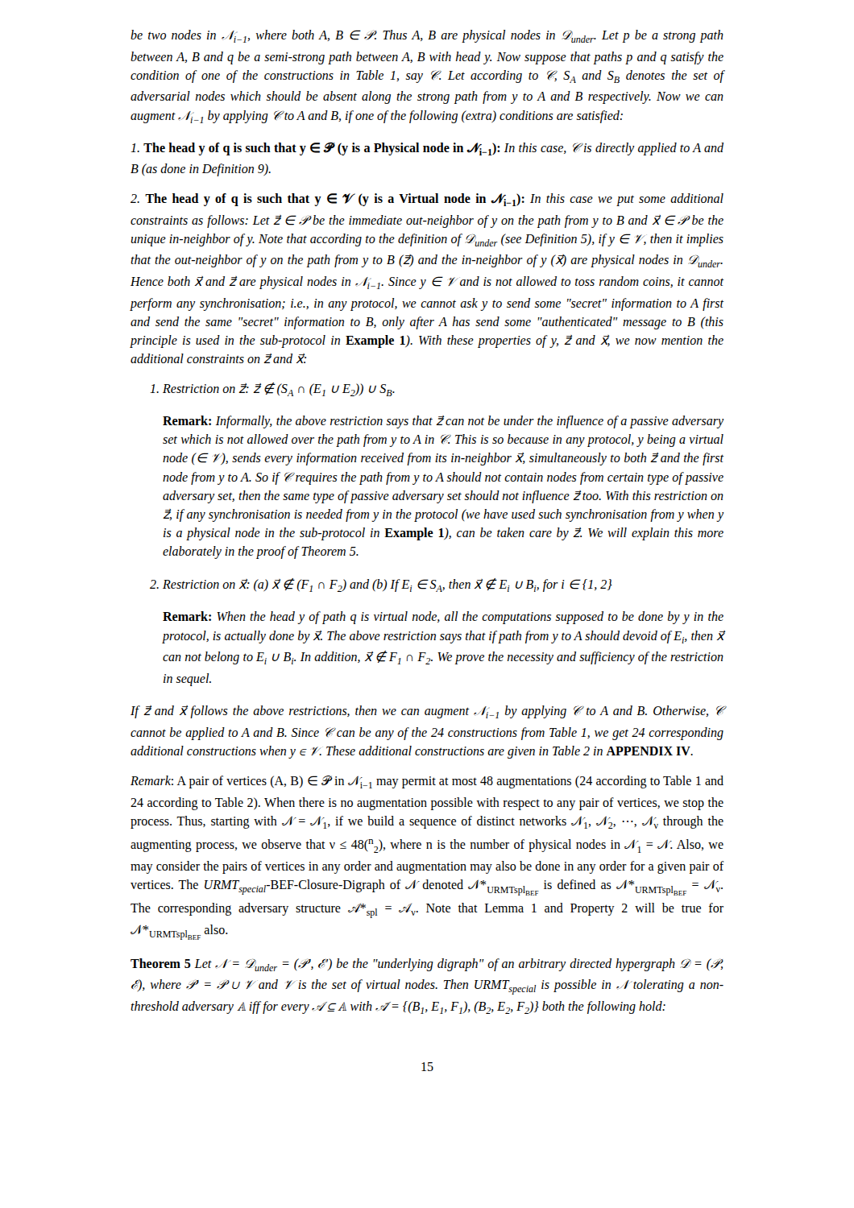be two nodes in 𝒩i−1, where both A, B ∈ 𝒫. Thus A, B are physical nodes in 𝒟under. Let p be a strong path between A, B and q be a semi-strong path between A, B with head y. Now suppose that paths p and q satisfy the condition of one of the constructions in Table 1, say 𝒞. Let according to 𝒞, SA and SB denotes the set of adversarial nodes which should be absent along the strong path from y to A and B respectively. Now we can augment 𝒩i−1 by applying 𝒞 to A and B, if one of the following (extra) conditions are satisfied:
1. The head y of q is such that y ∈ 𝒫 (y is a Physical node in 𝒩i−1): In this case, 𝒞 is directly applied to A and B (as done in Definition 9).
2. The head y of q is such that y ∈ 𝒱 (y is a Virtual node in 𝒩i−1): In this case we put some additional constraints as follows: Let z⃗ ∈ 𝒫 be the immediate out-neighbor of y on the path from y to B and x⃗ ∈ 𝒫 be the unique in-neighbor of y. Note that according to the definition of 𝒟under (see Definition 5), if y ∈ 𝒱, then it implies that the out-neighbor of y on the path from y to B (z⃗) and the in-neighbor of y (x⃗) are physical nodes in 𝒟under. Hence both x⃗ and z⃗ are physical nodes in 𝒩i−1. Since y ∈ 𝒱 and is not allowed to toss random coins, it cannot perform any synchronisation; i.e., in any protocol, we cannot ask y to send some "secret" information to A first and send the same "secret" information to B, only after A has send some "authenticated" message to B (this principle is used in the sub-protocol in Example 1). With these properties of y, z⃗ and x⃗, we now mention the additional constraints on z⃗ and x⃗:
Restriction on z⃗: z⃗ ∉ (SA ∩ (E1 ∪ E2)) ∪ SB.
Remark: Informally, the above restriction says that z⃗ can not be under the influence of a passive adversary set which is not allowed over the path from y to A in 𝒞. This is so because in any protocol, y being a virtual node (∈ 𝒱), sends every information received from its in-neighbor x⃗, simultaneously to both z⃗ and the first node from y to A. So if 𝒞 requires the path from y to A should not contain nodes from certain type of passive adversary set, then the same type of passive adversary set should not influence z⃗ too. With this restriction on z⃗, if any synchronisation is needed from y in the protocol (we have used such synchronisation from y when y is a physical node in the sub-protocol in Example 1), can be taken care by z⃗. We will explain this more elaborately in the proof of Theorem 5.
Restriction on x⃗: (a) x⃗ ∉ (F1 ∩ F2) and (b) If Ei ∈ SA, then x⃗ ∉ Ei ∪ Bi, for i ∈ {1, 2}
Remark: When the head y of path q is virtual node, all the computations supposed to be done by y in the protocol, is actually done by x⃗. The above restriction says that if path from y to A should devoid of Ei, then x⃗ can not belong to Ei ∪ Bi. In addition, x⃗ ∉ F1 ∩ F2. We prove the necessity and sufficiency of the restriction in sequel.
If z⃗ and x⃗ follows the above restrictions, then we can augment 𝒩i−1 by applying 𝒞 to A and B. Otherwise, 𝒞 cannot be applied to A and B. Since 𝒞 can be any of the 24 constructions from Table 1, we get 24 corresponding additional constructions when y ∈ 𝒱. These additional constructions are given in Table 2 in APPENDIX IV.
Remark: A pair of vertices (A, B) ∈ 𝒫 in 𝒩i−1 may permit at most 48 augmentations (24 according to Table 1 and 24 according to Table 2). When there is no augmentation possible with respect to any pair of vertices, we stop the process. Thus, starting with 𝒩 = 𝒩1, if we build a sequence of distinct networks 𝒩1, 𝒩2, ⋯, 𝒩ν through the augmenting process, we observe that ν ≤ 48(n2), where n is the number of physical nodes in 𝒩1 = 𝒩. Also, we may consider the pairs of vertices in any order and augmentation may also be done in any order for a given pair of vertices. The URMTspecial-BEF-Closure-Digraph of 𝒩 denoted 𝒩*URMTsplBEF is defined as 𝒩*URMTsplBEF = 𝒩ν. The corresponding adversary structure 𝒜*spl = 𝒜ν. Note that Lemma 1 and Property 2 will be true for 𝒩*URMTsplBEF also.
Theorem 5 Let 𝒩 = 𝒟under = (𝒫′, ℰ′) be the "underlying digraph" of an arbitrary directed hypergraph 𝒟 = (𝒫, ℰ), where 𝒫′ = 𝒫 ∪ 𝒱 and 𝒱 is the set of virtual nodes. Then URMTspecial is possible in 𝒩 tolerating a non-threshold adversary 𝔸 iff for every 𝒜 ⊆ 𝔸 with 𝒜̄ = {(B1, E1, F1), (B2, E2, F2)} both the following hold:
15